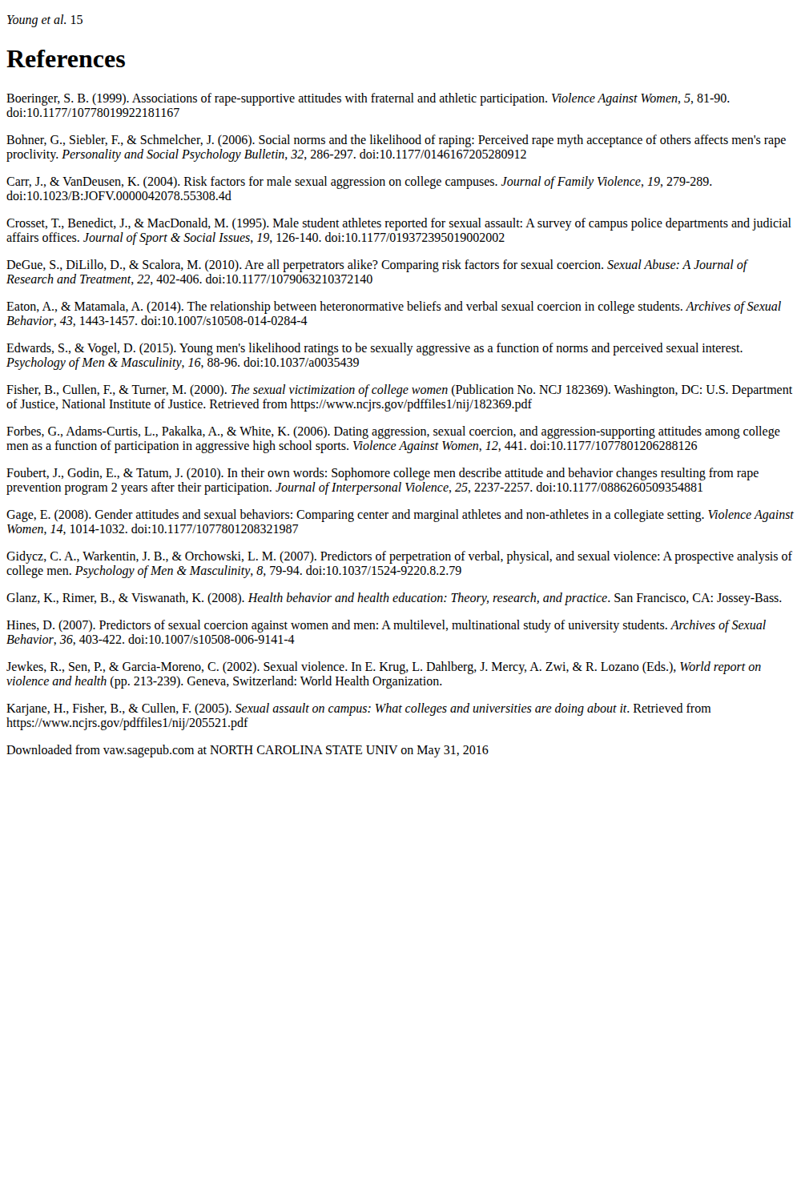Young et al. 15
References
Boeringer, S. B. (1999). Associations of rape-supportive attitudes with fraternal and athletic participation. Violence Against Women, 5, 81-90. doi:10.1177/10778019922181167
Bohner, G., Siebler, F., & Schmelcher, J. (2006). Social norms and the likelihood of raping: Perceived rape myth acceptance of others affects men's rape proclivity. Personality and Social Psychology Bulletin, 32, 286-297. doi:10.1177/0146167205280912
Carr, J., & VanDeusen, K. (2004). Risk factors for male sexual aggression on college campuses. Journal of Family Violence, 19, 279-289. doi:10.1023/B:JOFV.0000042078.55308.4d
Crosset, T., Benedict, J., & MacDonald, M. (1995). Male student athletes reported for sexual assault: A survey of campus police departments and judicial affairs offices. Journal of Sport & Social Issues, 19, 126-140. doi:10.1177/019372395019002002
DeGue, S., DiLillo, D., & Scalora, M. (2010). Are all perpetrators alike? Comparing risk factors for sexual coercion. Sexual Abuse: A Journal of Research and Treatment, 22, 402-406. doi:10.1177/1079063210372140
Eaton, A., & Matamala, A. (2014). The relationship between heteronormative beliefs and verbal sexual coercion in college students. Archives of Sexual Behavior, 43, 1443-1457. doi:10.1007/s10508-014-0284-4
Edwards, S., & Vogel, D. (2015). Young men's likelihood ratings to be sexually aggressive as a function of norms and perceived sexual interest. Psychology of Men & Masculinity, 16, 88-96. doi:10.1037/a0035439
Fisher, B., Cullen, F., & Turner, M. (2000). The sexual victimization of college women (Publication No. NCJ 182369). Washington, DC: U.S. Department of Justice, National Institute of Justice. Retrieved from https://www.ncjrs.gov/pdffiles1/nij/182369.pdf
Forbes, G., Adams-Curtis, L., Pakalka, A., & White, K. (2006). Dating aggression, sexual coercion, and aggression-supporting attitudes among college men as a function of participation in aggressive high school sports. Violence Against Women, 12, 441. doi:10.1177/1077801206288126
Foubert, J., Godin, E., & Tatum, J. (2010). In their own words: Sophomore college men describe attitude and behavior changes resulting from rape prevention program 2 years after their participation. Journal of Interpersonal Violence, 25, 2237-2257. doi:10.1177/0886260509354881
Gage, E. (2008). Gender attitudes and sexual behaviors: Comparing center and marginal athletes and non-athletes in a collegiate setting. Violence Against Women, 14, 1014-1032. doi:10.1177/1077801208321987
Gidycz, C. A., Warkentin, J. B., & Orchowski, L. M. (2007). Predictors of perpetration of verbal, physical, and sexual violence: A prospective analysis of college men. Psychology of Men & Masculinity, 8, 79-94. doi:10.1037/1524-9220.8.2.79
Glanz, K., Rimer, B., & Viswanath, K. (2008). Health behavior and health education: Theory, research, and practice. San Francisco, CA: Jossey-Bass.
Hines, D. (2007). Predictors of sexual coercion against women and men: A multilevel, multinational study of university students. Archives of Sexual Behavior, 36, 403-422. doi:10.1007/s10508-006-9141-4
Jewkes, R., Sen, P., & Garcia-Moreno, C. (2002). Sexual violence. In E. Krug, L. Dahlberg, J. Mercy, A. Zwi, & R. Lozano (Eds.), World report on violence and health (pp. 213-239). Geneva, Switzerland: World Health Organization.
Karjane, H., Fisher, B., & Cullen, F. (2005). Sexual assault on campus: What colleges and universities are doing about it. Retrieved from https://www.ncjrs.gov/pdffiles1/nij/205521.pdf
Downloaded from vaw.sagepub.com at NORTH CAROLINA STATE UNIV on May 31, 2016